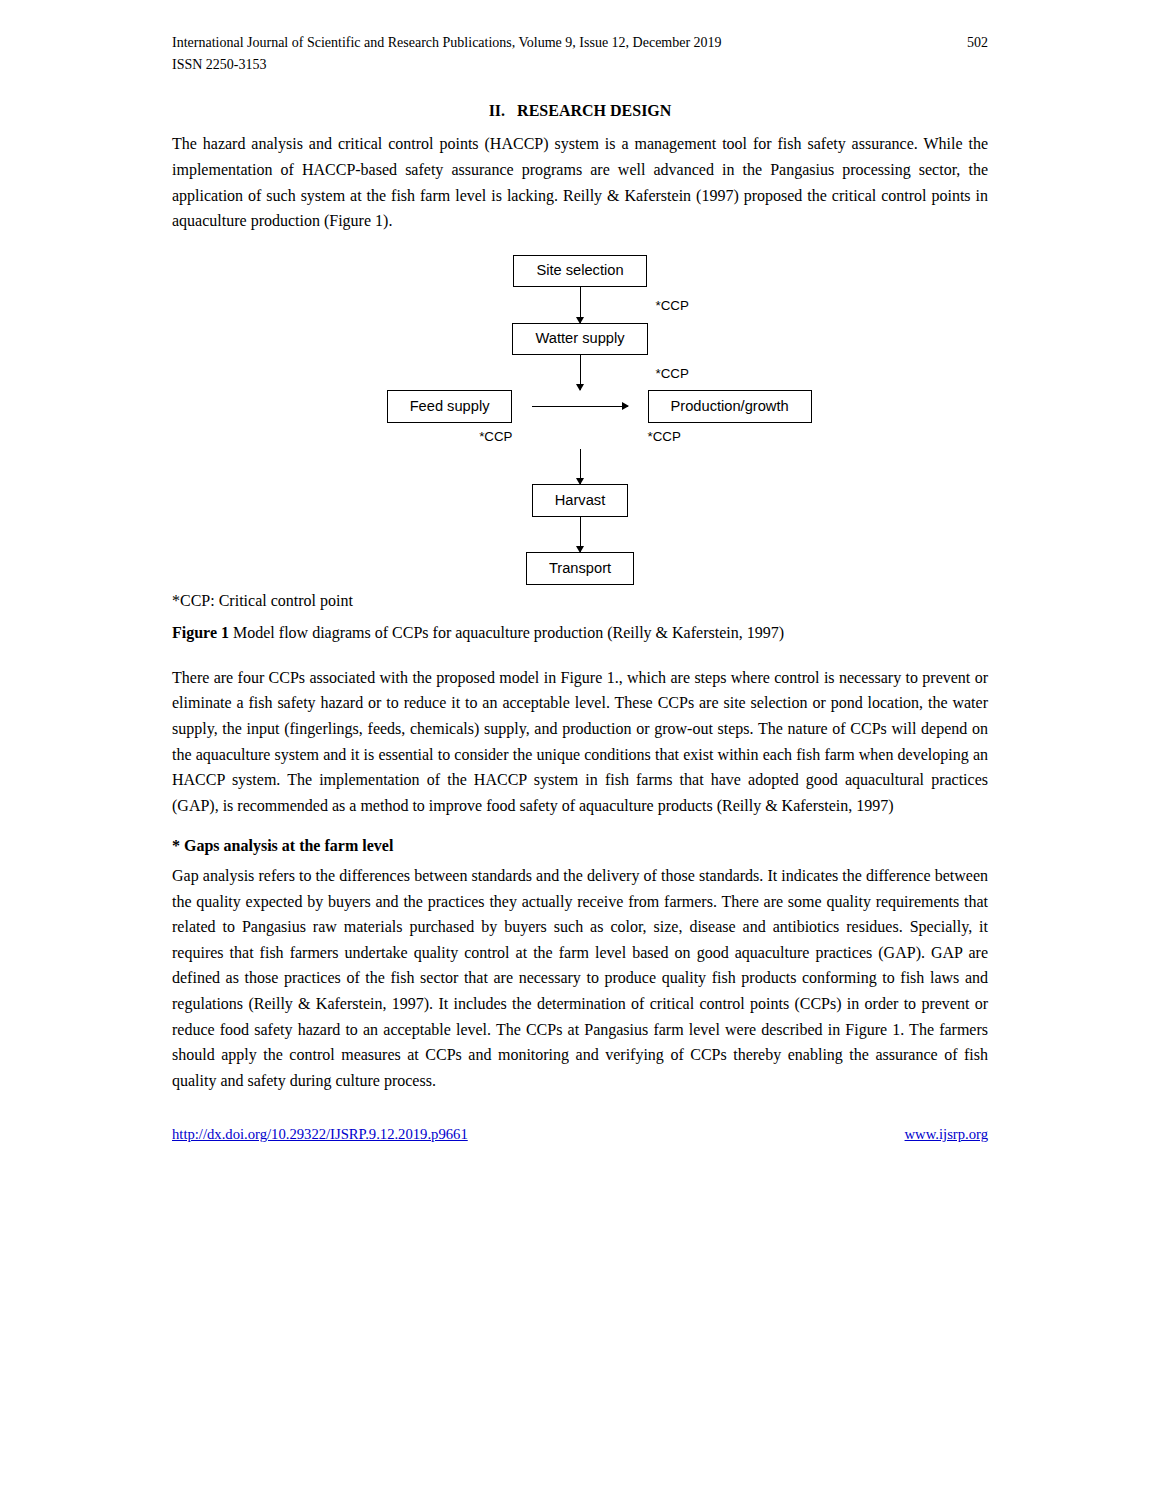International Journal of Scientific and Research Publications, Volume 9, Issue 12, December 2019
ISSN 2250-3153
502
II. RESEARCH DESIGN
The hazard analysis and critical control points (HACCP) system is a management tool for fish safety assurance. While the implementation of HACCP-based safety assurance programs are well advanced in the Pangasius processing sector, the application of such system at the fish farm level is lacking. Reilly & Kaferstein (1997) proposed the critical control points in aquaculture production (Figure 1).
Site selection
*CCP
Watter supply
*CCP
Feed supply
Production/growth
*CCP
*CCP
Harvast
Transport
*CCP: Critical control point
Figure 1 Model flow diagrams of CCPs for aquaculture production (Reilly & Kaferstein, 1997)
There are four CCPs associated with the proposed model in Figure 1., which are steps where control is necessary to prevent or eliminate a fish safety hazard or to reduce it to an acceptable level. These CCPs are site selection or pond location, the water supply, the input (fingerlings, feeds, chemicals) supply, and production or grow-out steps. The nature of CCPs will depend on the aquaculture system and it is essential to consider the unique conditions that exist within each fish farm when developing an HACCP system. The implementation of the HACCP system in fish farms that have adopted good aquacultural practices (GAP), is recommended as a method to improve food safety of aquaculture products (Reilly & Kaferstein, 1997)
* Gaps analysis at the farm level
Gap analysis refers to the differences between standards and the delivery of those standards. It indicates the difference between the quality expected by buyers and the practices they actually receive from farmers. There are some quality requirements that related to Pangasius raw materials purchased by buyers such as color, size, disease and antibiotics residues. Specially, it requires that fish farmers undertake quality control at the farm level based on good aquaculture practices (GAP). GAP are defined as those practices of the fish sector that are necessary to produce quality fish products conforming to fish laws and regulations (Reilly & Kaferstein, 1997). It includes the determination of critical control points (CCPs) in order to prevent or reduce food safety hazard to an acceptable level. The CCPs at Pangasius farm level were described in Figure 1. The farmers should apply the control measures at CCPs and monitoring and verifying of CCPs thereby enabling the assurance of fish quality and safety during culture process.
http://dx.doi.org/10.29322/IJSRP.9.12.2019.p9661 www.ijsrp.org